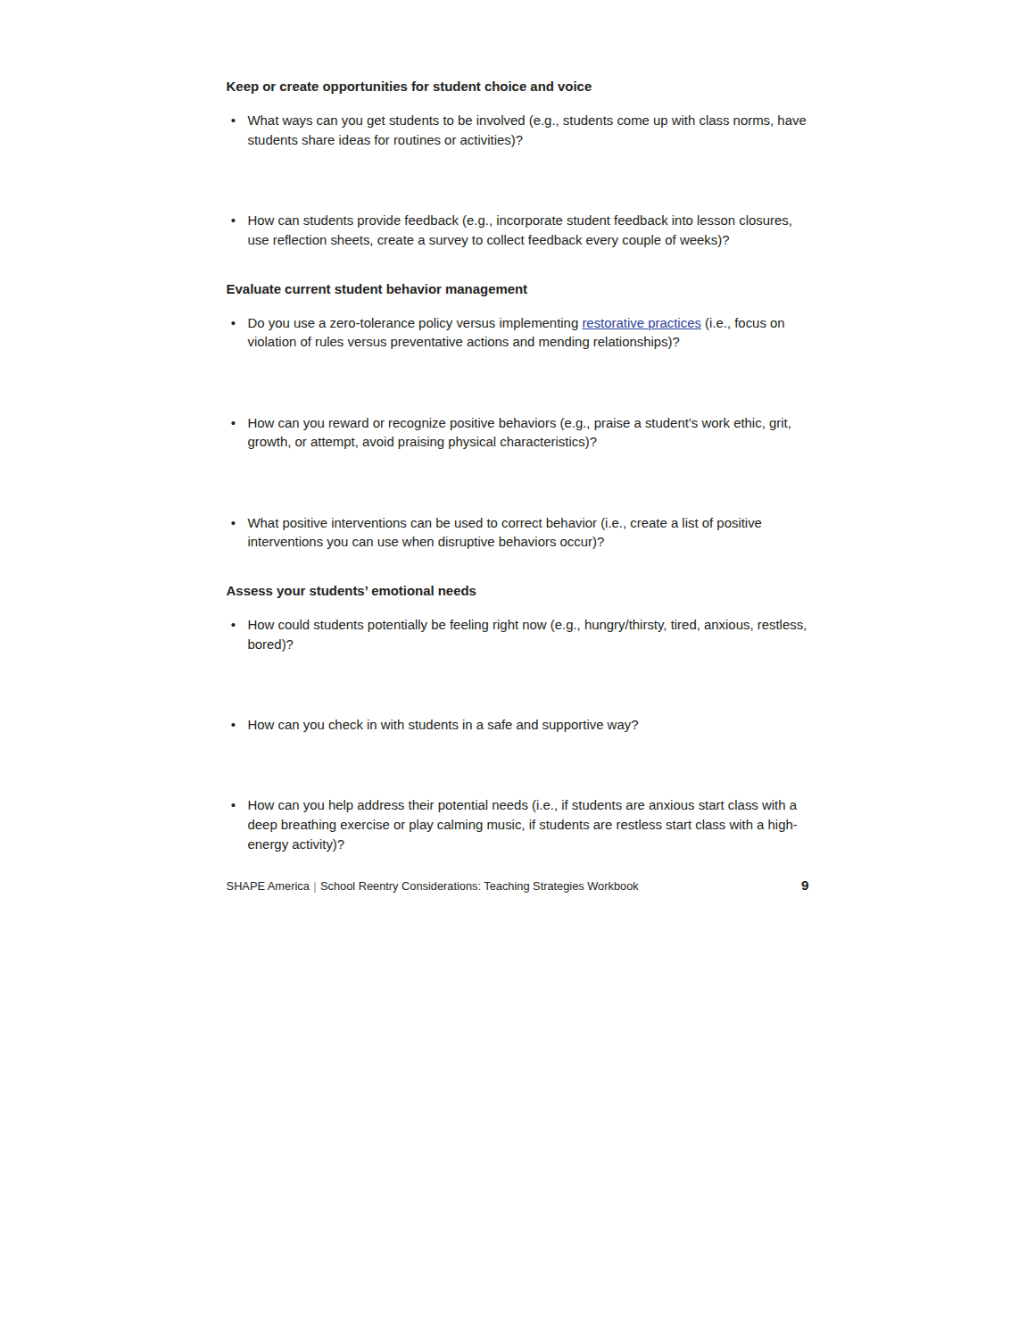Keep or create opportunities for student choice and voice
What ways can you get students to be involved (e.g., students come up with class norms, have students share ideas for routines or activities)?
How can students provide feedback (e.g., incorporate student feedback into lesson closures, use reflection sheets, create a survey to collect feedback every couple of weeks)?
Evaluate current student behavior management
Do you use a zero-tolerance policy versus implementing restorative practices (i.e., focus on violation of rules versus preventative actions and mending relationships)?
How can you reward or recognize positive behaviors (e.g., praise a student’s work ethic, grit, growth, or attempt, avoid praising physical characteristics)?
What positive interventions can be used to correct behavior (i.e., create a list of positive interventions you can use when disruptive behaviors occur)?
Assess your students’ emotional needs
How could students potentially be feeling right now (e.g., hungry/thirsty, tired, anxious, restless, bored)?
How can you check in with students in a safe and supportive way?
How can you help address their potential needs (i.e., if students are anxious start class with a deep breathing exercise or play calming music, if students are restless start class with a high-energy activity)?
SHAPE America|School Reentry Considerations: Teaching Strategies Workbook
9